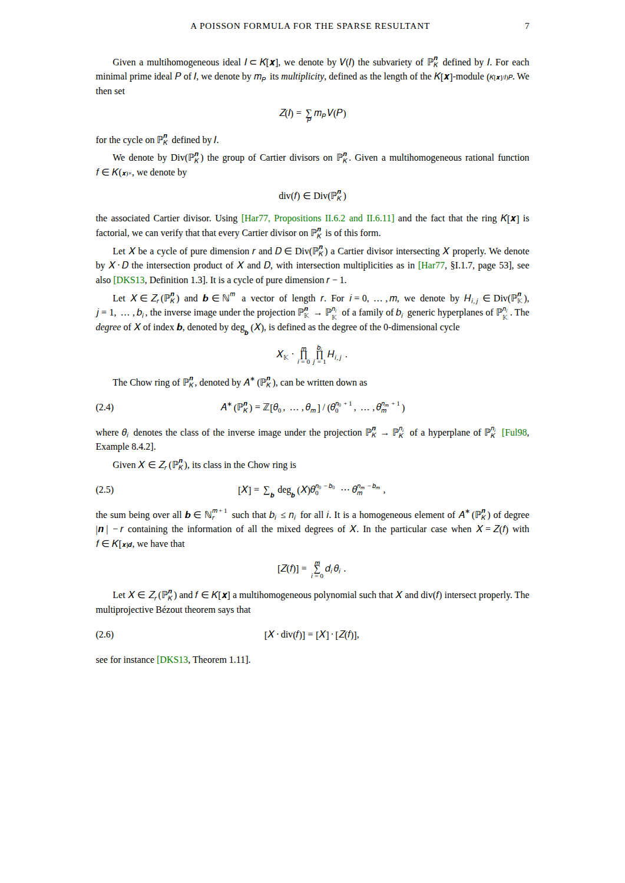A POISSON FORMULA FOR THE SPARSE RESULTANT 7
Given a multihomogeneous ideal I⊂K[𝒙], we denote by V(I) the subvariety of ℙK𝒏 defined by I. For each minimal prime ideal P of I, we denote by mP its multiplicity, defined as the length of the K[𝒙]-module (K[𝒙]/I)P. We then set
Z(I)= ∑P mPV(P)
for the cycle on ℙK𝒏 defined by I.
We denote by Div(ℙK𝒏) the group of Cartier divisors on ℙK𝒏. Given a multihomogeneous rational function f∈K(𝒙)×, we denote by
div(f)∈Div(ℙK𝒏)
the associated Cartier divisor. Using [Har77, Propositions II.6.2 and II.6.11] and the fact that the ring K[𝒙] is factorial, we can verify that that every Cartier divisor on ℙK𝒏 is of this form.
Let X be a cycle of pure dimension r and D∈Div(ℙK𝒏) a Cartier divisor intersecting X properly. We denote by X·D the intersection product of X and D, with intersection multiplicities as in [Har77, §I.1.7, page 53], see also [DKS13, Definition 1.3]. It is a cycle of pure dimension r−1.
Let X∈Zr(ℙK𝒏) and 𝒃∈ℕm a vector of length r. For i=0,…,m, we denote by Hi,j∈Div(ℙ𝕂𝒏), j=1,…,bi, the inverse image under the projection ℙ𝕂𝒏→ℙ𝕂ni of a family of bi generic hyperplanes of ℙ𝕂ni. The degree of X of index 𝒃, denoted by deg𝒃(X), is defined as the degree of the 0-dimensional cycle
X𝕂· ∏i=0m ∏j=1bi Hi,j.
The Chow ring of ℙK𝒏, denoted by A∗(ℙK𝒏), can be written down as
(2.4) A∗(ℙK𝒏)= ℤ[θ0,…,θm]/ (θ0n0+1,…, θmnm+1)
where θi denotes the class of the inverse image under the projection ℙK𝒏→ℙKni of a hyperplane of ℙKni [Ful98, Example 8.4.2].
Given X∈Zr(ℙK𝒏), its class in the Chow ring is
(2.5) [X]= ∑𝒃 deg𝒃(X) θ0n0−b0 ⋯ θmnm−bm,
the sum being over all 𝒃∈ℕrm+1 such that bi≤ni for all i. It is a homogeneous element of A∗(ℙK𝒏) of degree |𝒏|−r containing the information of all the mixed degrees of X. In the particular case when X=Z(f) with f∈K[𝒙]𝒅, we have that
[Z(f)]= ∑i=0m diθi.
Let X∈Zr(ℙK𝒏) and f∈K[𝒙] a multihomogeneous polynomial such that X and div(f) intersect properly. The multiprojective Bézout theorem says that
(2.6) [X·div(f)]= [X]·[Z(f)],
see for instance [DKS13, Theorem 1.11].